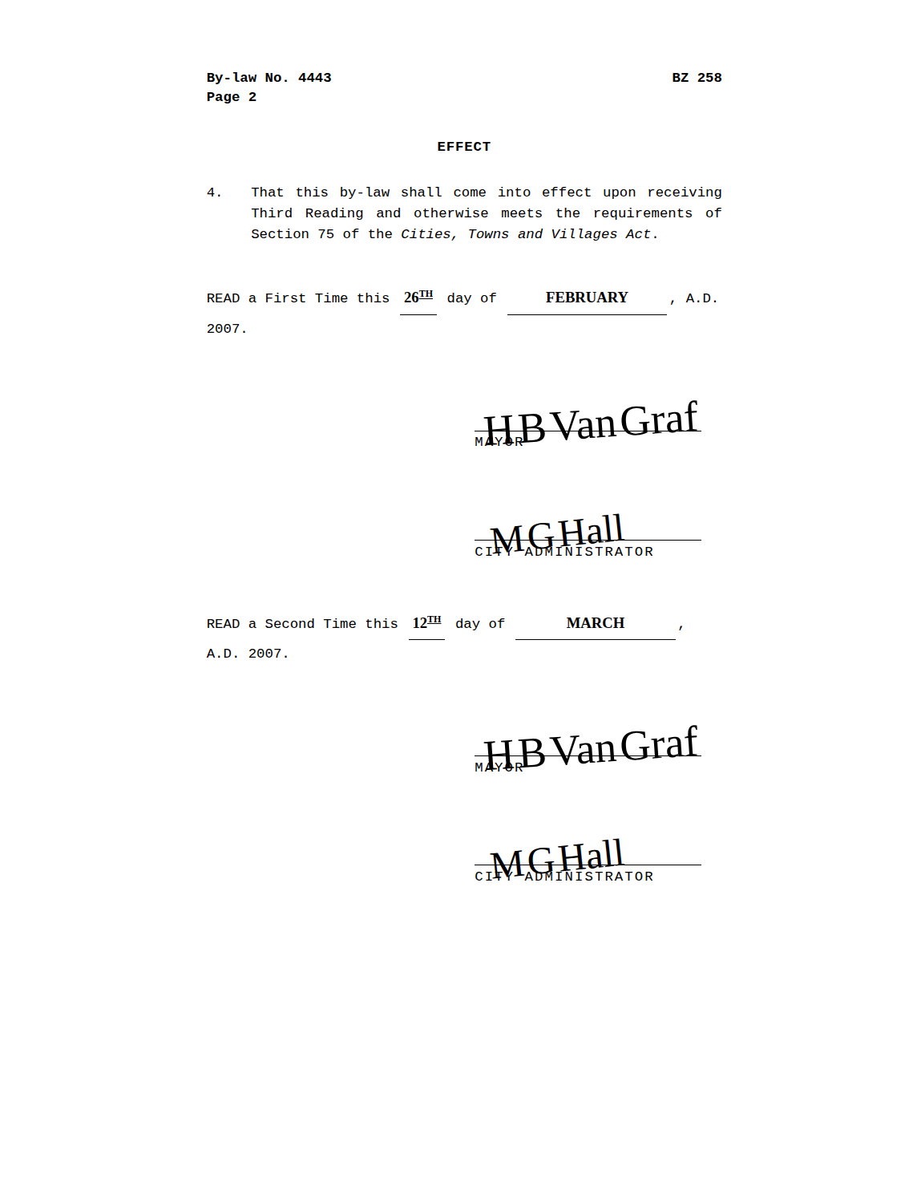By-law No. 4443
Page 2
BZ 258
EFFECT
4.
That this by-law shall come into effect upon receiving Third Reading and otherwise meets the requirements of Section 75 of the Cities, Towns and Villages Act.
READ a First Time this 26 TH day of FEBRUARY, A.D. 2007.
H B Van Graf
MAYOR
M G Hall
CITY ADMINISTRATOR
READ a Second Time this 12 TH day of MARCH, A.D. 2007.
H B Van Graf
MAYOR
M G Hall
CITY ADMINISTRATOR